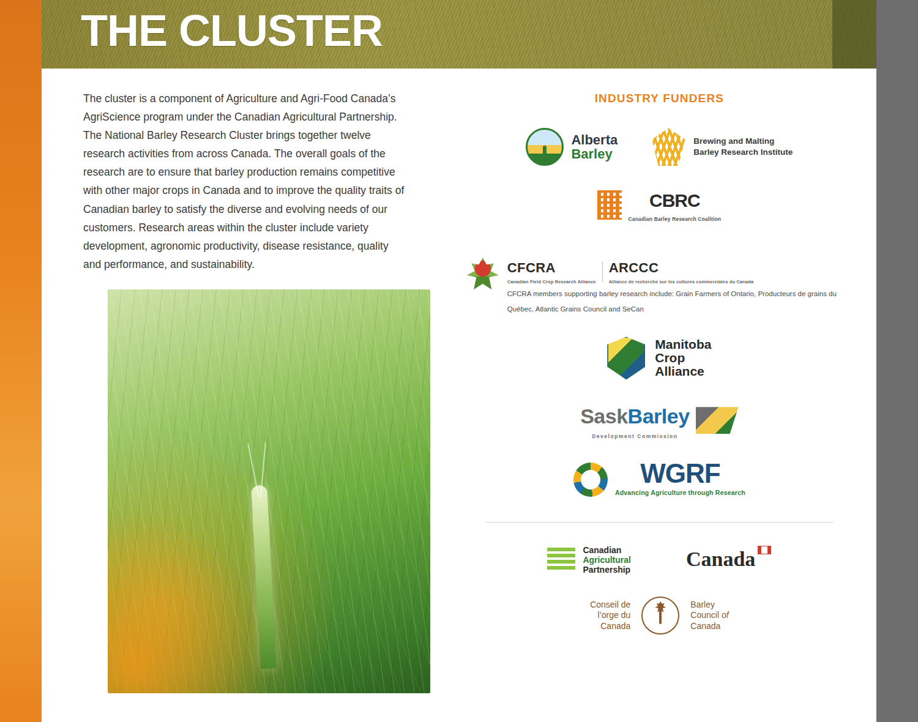The Cluster
The cluster is a component of Agriculture and Agri-Food Canada’s AgriScience program under the Canadian Agricultural Partnership. The National Barley Research Cluster brings together twelve research activities from across Canada. The overall goals of the research are to ensure that barley production remains competitive with other major crops in Canada and to improve the quality traits of Canadian barley to satisfy the diverse and evolving needs of our customers. Research areas within the cluster include variety development, agronomic productivity, disease resistance, quality and performance, and sustainability.
Industry Funders
Alberta Barley
Brewing and Malting
Barley Research Institute
CBRC Canadian Barley Research Coalition
CFCRACanadian Field Crop Research Alliance ARCCCAlliance de recherche sur les cultures commerciales du Canada CFCRA members supporting barley research include: Grain Farmers of Ontario, Producteurs de grains du Québec, Atlantic Grains Council and SeCan
Manitoba Crop Alliance
Sask Barley Development Commission
WGRF Advancing Agriculture through Research
Canadian Agricultural Partnership
Canada
Conseil de l’orge du Canada Barley Council of Canada